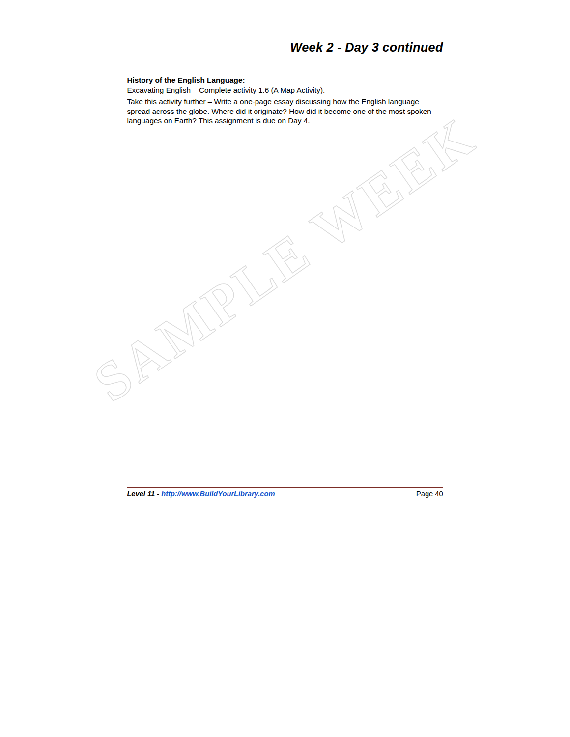SAMPLE WEEK
Week 2 - Day 3 continued
History of the English Language:
Excavating English – Complete activity 1.6 (A Map Activity).
Take this activity further – Write a one-page essay discussing how the English language spread across the globe. Where did it originate? How did it become one of the most spoken languages on Earth? This assignment is due on Day 4.
Level 11 - http://www.BuildYourLibrary.com
Page 40